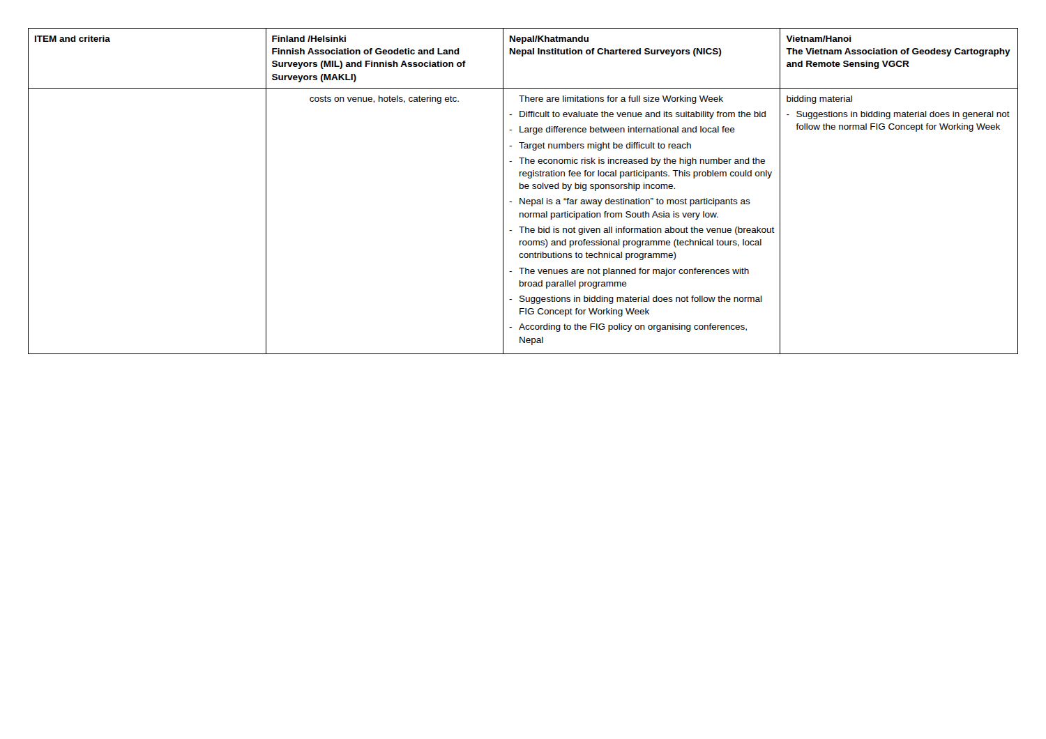| ITEM and criteria | Finland /Helsinki Finnish Association of Geodetic and Land Surveyors (MIL) and Finnish Association of Surveyors (MAKLI) | Nepal/Khatmandu Nepal Institution of Chartered Surveyors (NICS) | Vietnam/Hanoi The Vietnam Association of Geodesy Cartography and Remote Sensing VGCR |
| --- | --- | --- | --- |
| | costs on venue, hotels, catering etc. | There are limitations for a full size Working Week Difficult to evaluate the venue and its suitability from the bid Large difference between international and local fee Target numbers might be difficult to reach The economic risk is increased by the high number and the registration fee for local participants. This problem could only be solved by big sponsorship income. Nepal is a “far away destination” to most participants as normal participation from South Asia is very low. The bid is not given all information about the venue (breakout rooms) and professional programme (technical tours, local contributions to technical programme) The venues are not planned for major conferences with broad parallel programme Suggestions in bidding material does not follow the normal FIG Concept for Working Week According to the FIG policy on organising conferences, Nepal | bidding material Suggestions in bidding material does in general not follow the normal FIG Concept for Working Week |